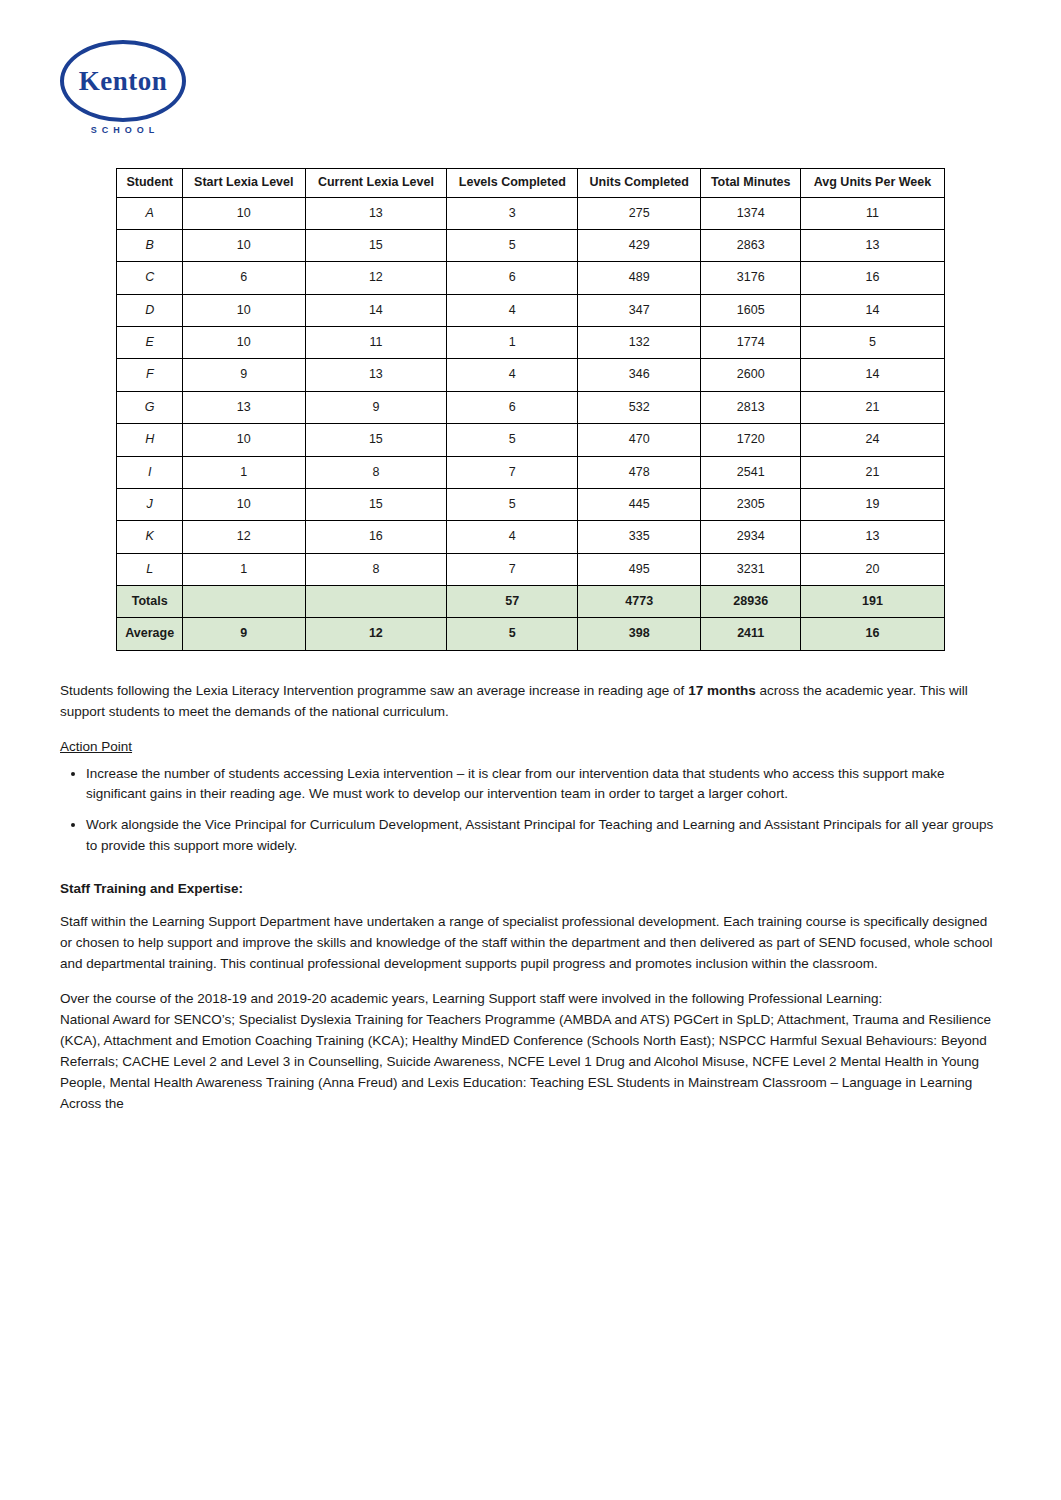Kenton School
| Student | Start Lexia Level | Current Lexia Level | Levels Completed | Units Completed | Total Minutes | Avg Units Per Week |
| --- | --- | --- | --- | --- | --- | --- |
| A | 10 | 13 | 3 | 275 | 1374 | 11 |
| B | 10 | 15 | 5 | 429 | 2863 | 13 |
| C | 6 | 12 | 6 | 489 | 3176 | 16 |
| D | 10 | 14 | 4 | 347 | 1605 | 14 |
| E | 10 | 11 | 1 | 132 | 1774 | 5 |
| F | 9 | 13 | 4 | 346 | 2600 | 14 |
| G | 13 | 9 | 6 | 532 | 2813 | 21 |
| H | 10 | 15 | 5 | 470 | 1720 | 24 |
| I | 1 | 8 | 7 | 478 | 2541 | 21 |
| J | 10 | 15 | 5 | 445 | 2305 | 19 |
| K | 12 | 16 | 4 | 335 | 2934 | 13 |
| L | 1 | 8 | 7 | 495 | 3231 | 20 |
| Totals | | | 57 | 4773 | 28936 | 191 |
| Average | 9 | 12 | 5 | 398 | 2411 | 16 |
Students following the Lexia Literacy Intervention programme saw an average increase in reading age of 17 months across the academic year. This will support students to meet the demands of the national curriculum.
Action Point
Increase the number of students accessing Lexia intervention – it is clear from our intervention data that students who access this support make significant gains in their reading age. We must work to develop our intervention team in order to target a larger cohort.
Work alongside the Vice Principal for Curriculum Development, Assistant Principal for Teaching and Learning and Assistant Principals for all year groups to provide this support more widely.
Staff Training and Expertise:
Staff within the Learning Support Department have undertaken a range of specialist professional development. Each training course is specifically designed or chosen to help support and improve the skills and knowledge of the staff within the department and then delivered as part of SEND focused, whole school and departmental training. This continual professional development supports pupil progress and promotes inclusion within the classroom.
Over the course of the 2018-19 and 2019-20 academic years, Learning Support staff were involved in the following Professional Learning:
National Award for SENCO’s; Specialist Dyslexia Training for Teachers Programme (AMBDA and ATS) PGCert in SpLD; Attachment, Trauma and Resilience (KCA), Attachment and Emotion Coaching Training (KCA); Healthy MindED Conference (Schools North East); NSPCC Harmful Sexual Behaviours: Beyond Referrals; CACHE Level 2 and Level 3 in Counselling, Suicide Awareness, NCFE Level 1 Drug and Alcohol Misuse, NCFE Level 2 Mental Health in Young People, Mental Health Awareness Training (Anna Freud) and Lexis Education: Teaching ESL Students in Mainstream Classroom – Language in Learning Across the